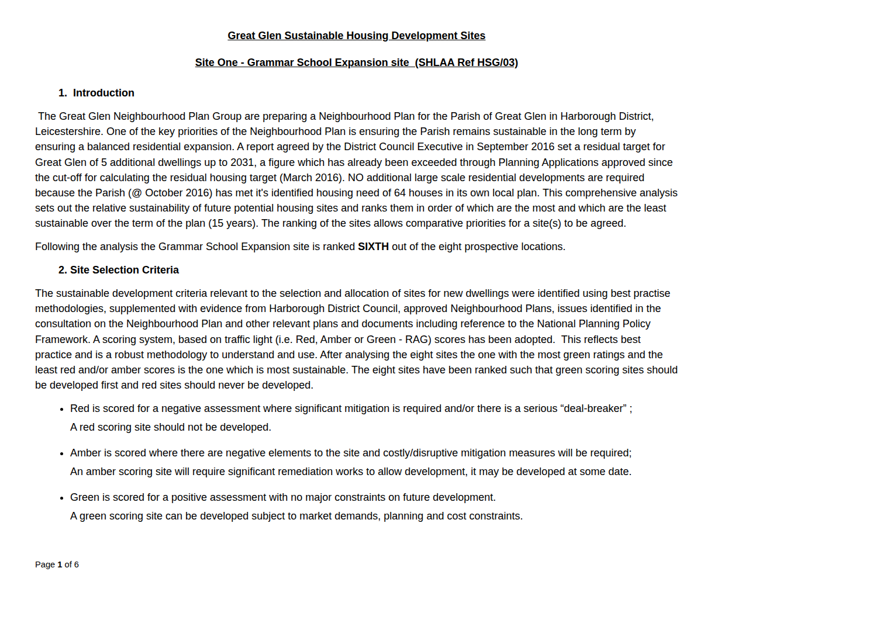Great Glen Sustainable Housing Development Sites
Site One - Grammar School Expansion site (SHLAA Ref HSG/03)
1. Introduction
The Great Glen Neighbourhood Plan Group are preparing a Neighbourhood Plan for the Parish of Great Glen in Harborough District, Leicestershire. One of the key priorities of the Neighbourhood Plan is ensuring the Parish remains sustainable in the long term by ensuring a balanced residential expansion. A report agreed by the District Council Executive in September 2016 set a residual target for Great Glen of 5 additional dwellings up to 2031, a figure which has already been exceeded through Planning Applications approved since the cut-off for calculating the residual housing target (March 2016). NO additional large scale residential developments are required because the Parish (@ October 2016) has met it's identified housing need of 64 houses in its own local plan. This comprehensive analysis sets out the relative sustainability of future potential housing sites and ranks them in order of which are the most and which are the least sustainable over the term of the plan (15 years). The ranking of the sites allows comparative priorities for a site(s) to be agreed.
Following the analysis the Grammar School Expansion site is ranked SIXTH out of the eight prospective locations.
2. Site Selection Criteria
The sustainable development criteria relevant to the selection and allocation of sites for new dwellings were identified using best practise methodologies, supplemented with evidence from Harborough District Council, approved Neighbourhood Plans, issues identified in the consultation on the Neighbourhood Plan and other relevant plans and documents including reference to the National Planning Policy Framework. A scoring system, based on traffic light (i.e. Red, Amber or Green - RAG) scores has been adopted. This reflects best practice and is a robust methodology to understand and use. After analysing the eight sites the one with the most green ratings and the least red and/or amber scores is the one which is most sustainable. The eight sites have been ranked such that green scoring sites should be developed first and red sites should never be developed.
Red is scored for a negative assessment where significant mitigation is required and/or there is a serious “deal-breaker” ;
A red scoring site should not be developed.
Amber is scored where there are negative elements to the site and costly/disruptive mitigation measures will be required;
An amber scoring site will require significant remediation works to allow development, it may be developed at some date.
Green is scored for a positive assessment with no major constraints on future development.
A green scoring site can be developed subject to market demands, planning and cost constraints.
Page 1 of 6